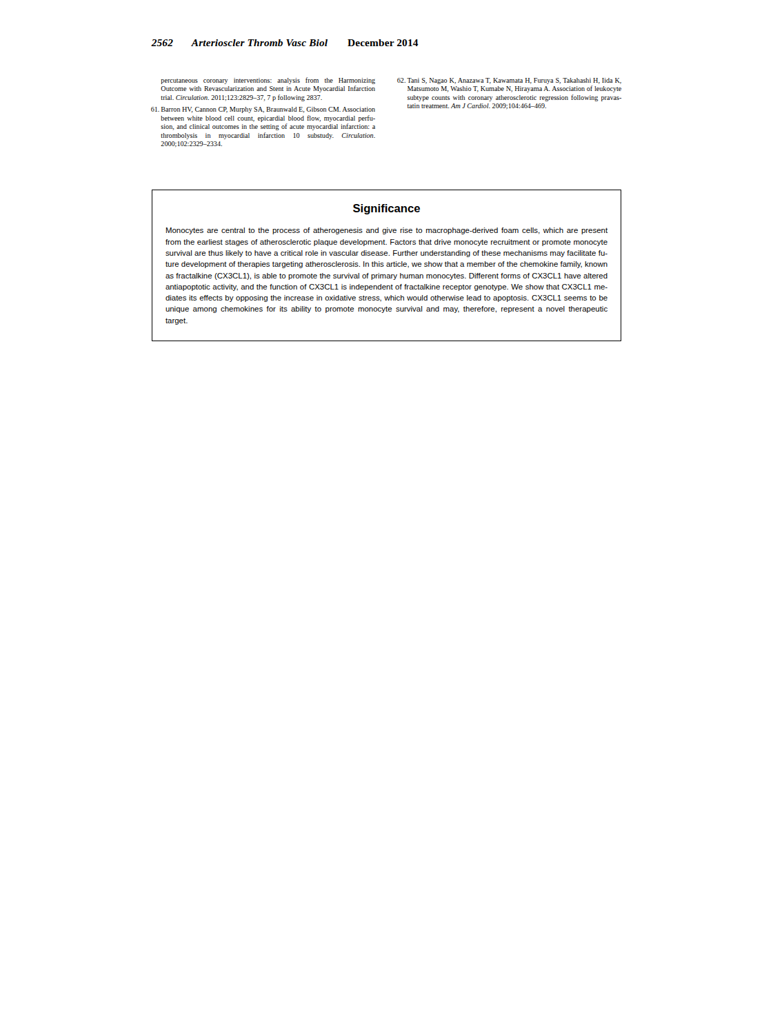2562 Arterioscler Thromb Vasc Biol December 2014
percutaneous coronary interventions: analysis from the Harmonizing Outcome with Revascularization and Stent in Acute Myocardial Infarction trial. Circulation. 2011;123:2829–37, 7 p following 2837.
61. Barron HV, Cannon CP, Murphy SA, Braunwald E, Gibson CM. Association between white blood cell count, epicardial blood flow, myocardial perfusion, and clinical outcomes in the setting of acute myocardial infarction: a thrombolysis in myocardial infarction 10 substudy. Circulation. 2000;102:2329–2334.
62. Tani S, Nagao K, Anazawa T, Kawamata H, Furuya S, Takahashi H, Iida K, Matsumoto M, Washio T, Kumabe N, Hirayama A. Association of leukocyte subtype counts with coronary atherosclerotic regression following pravastatin treatment. Am J Cardiol. 2009;104:464–469.
Significance
Monocytes are central to the process of atherogenesis and give rise to macrophage-derived foam cells, which are present from the earliest stages of atherosclerotic plaque development. Factors that drive monocyte recruitment or promote monocyte survival are thus likely to have a critical role in vascular disease. Further understanding of these mechanisms may facilitate future development of therapies targeting atherosclerosis. In this article, we show that a member of the chemokine family, known as fractalkine (CX3CL1), is able to promote the survival of primary human monocytes. Different forms of CX3CL1 have altered antiapoptotic activity, and the function of CX3CL1 is independent of fractalkine receptor genotype. We show that CX3CL1 mediates its effects by opposing the increase in oxidative stress, which would otherwise lead to apoptosis. CX3CL1 seems to be unique among chemokines for its ability to promote monocyte survival and may, therefore, represent a novel therapeutic target.